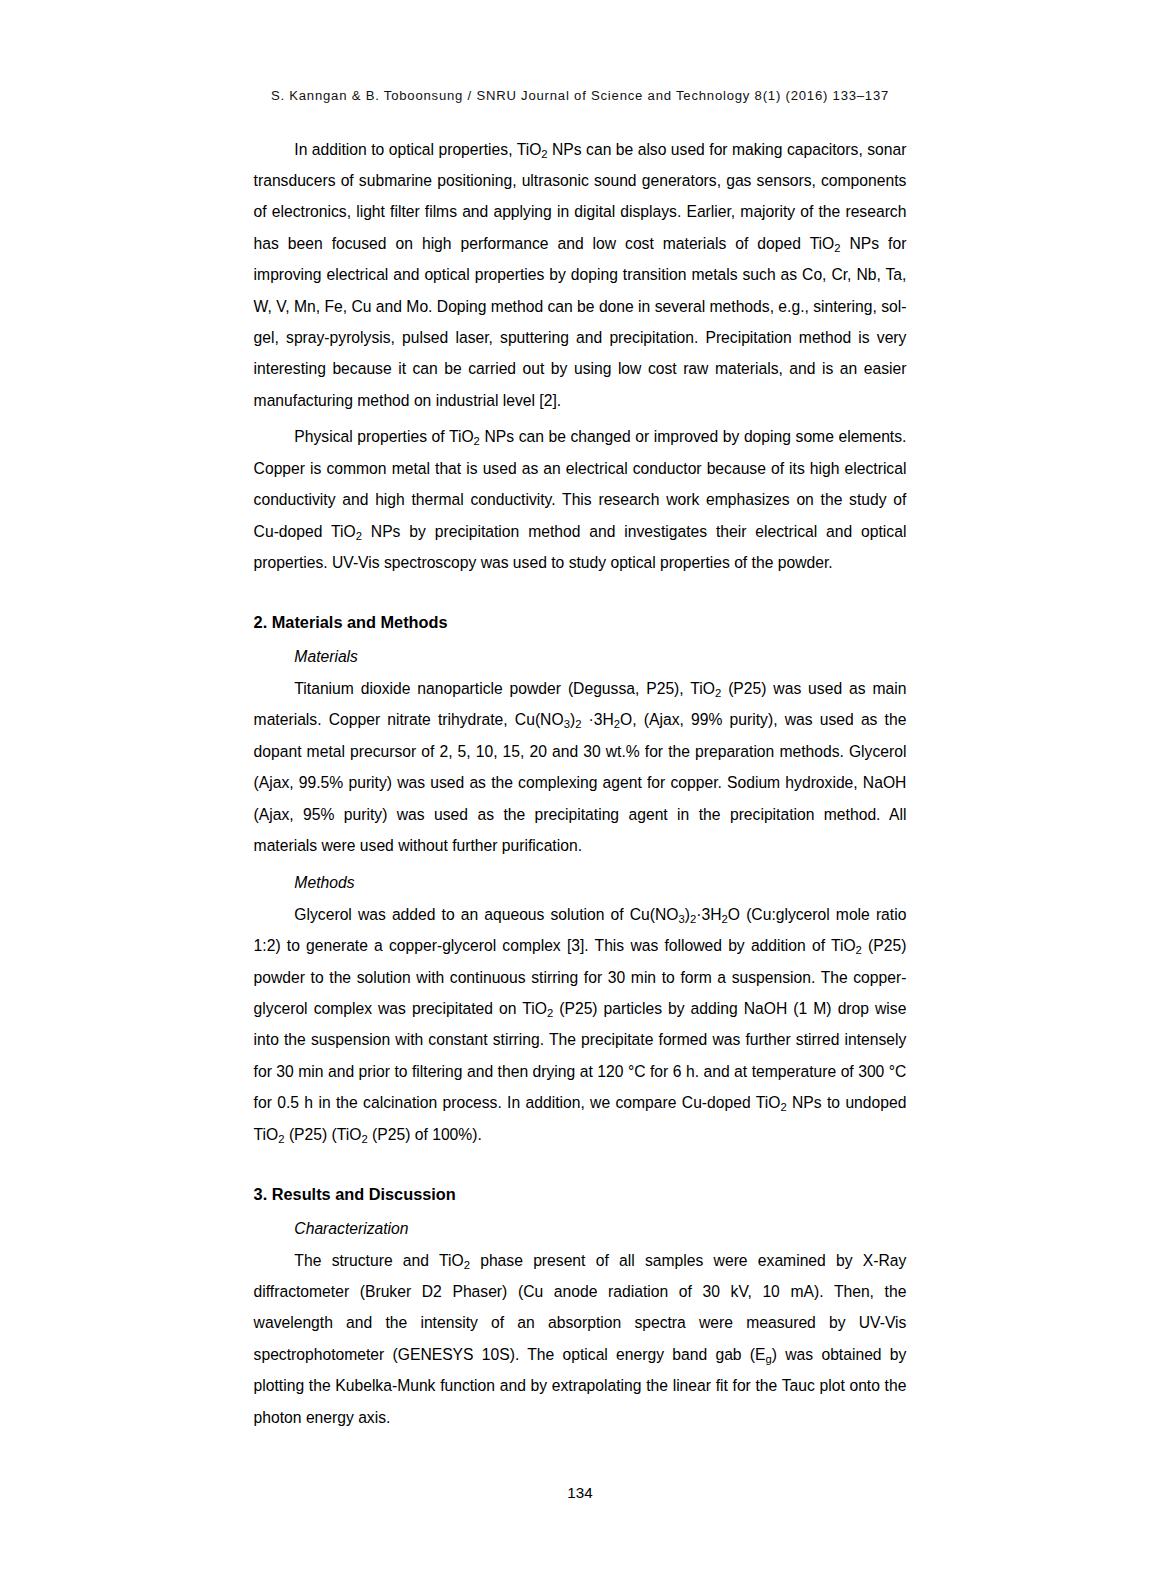S. Kanngan & B. Toboonsung / SNRU Journal of Science and Technology 8(1) (2016) 133–137
In addition to optical properties, TiO2 NPs can be also used for making capacitors, sonar transducers of submarine positioning, ultrasonic sound generators, gas sensors, components of electronics, light filter films and applying in digital displays. Earlier, majority of the research has been focused on high performance and low cost materials of doped TiO2 NPs for improving electrical and optical properties by doping transition metals such as Co, Cr, Nb, Ta, W, V, Mn, Fe, Cu and Mo. Doping method can be done in several methods, e.g., sintering, sol-gel, spray-pyrolysis, pulsed laser, sputtering and precipitation. Precipitation method is very interesting because it can be carried out by using low cost raw materials, and is an easier manufacturing method on industrial level [2].
Physical properties of TiO2 NPs can be changed or improved by doping some elements. Copper is common metal that is used as an electrical conductor because of its high electrical conductivity and high thermal conductivity. This research work emphasizes on the study of Cu-doped TiO2 NPs by precipitation method and investigates their electrical and optical properties. UV-Vis spectroscopy was used to study optical properties of the powder.
2. Materials and Methods
Materials
Titanium dioxide nanoparticle powder (Degussa, P25), TiO2 (P25) was used as main materials. Copper nitrate trihydrate, Cu(NO3)2 ·3H2O, (Ajax, 99% purity), was used as the dopant metal precursor of 2, 5, 10, 15, 20 and 30 wt.% for the preparation methods. Glycerol (Ajax, 99.5% purity) was used as the complexing agent for copper. Sodium hydroxide, NaOH (Ajax, 95% purity) was used as the precipitating agent in the precipitation method. All materials were used without further purification.
Methods
Glycerol was added to an aqueous solution of Cu(NO3)2·3H2O (Cu:glycerol mole ratio 1:2) to generate a copper-glycerol complex [3]. This was followed by addition of TiO2 (P25) powder to the solution with continuous stirring for 30 min to form a suspension. The copper-glycerol complex was precipitated on TiO2 (P25) particles by adding NaOH (1 M) drop wise into the suspension with constant stirring. The precipitate formed was further stirred intensely for 30 min and prior to filtering and then drying at 120 °C for 6 h. and at temperature of 300 °C for 0.5 h in the calcination process. In addition, we compare Cu-doped TiO2 NPs to undoped TiO2 (P25) (TiO2 (P25) of 100%).
3. Results and Discussion
Characterization
The structure and TiO2 phase present of all samples were examined by X-Ray diffractometer (Bruker D2 Phaser) (Cu anode radiation of 30 kV, 10 mA). Then, the wavelength and the intensity of an absorption spectra were measured by UV-Vis spectrophotometer (GENESYS 10S). The optical energy band gab (Eg) was obtained by plotting the Kubelka-Munk function and by extrapolating the linear fit for the Tauc plot onto the photon energy axis.
134